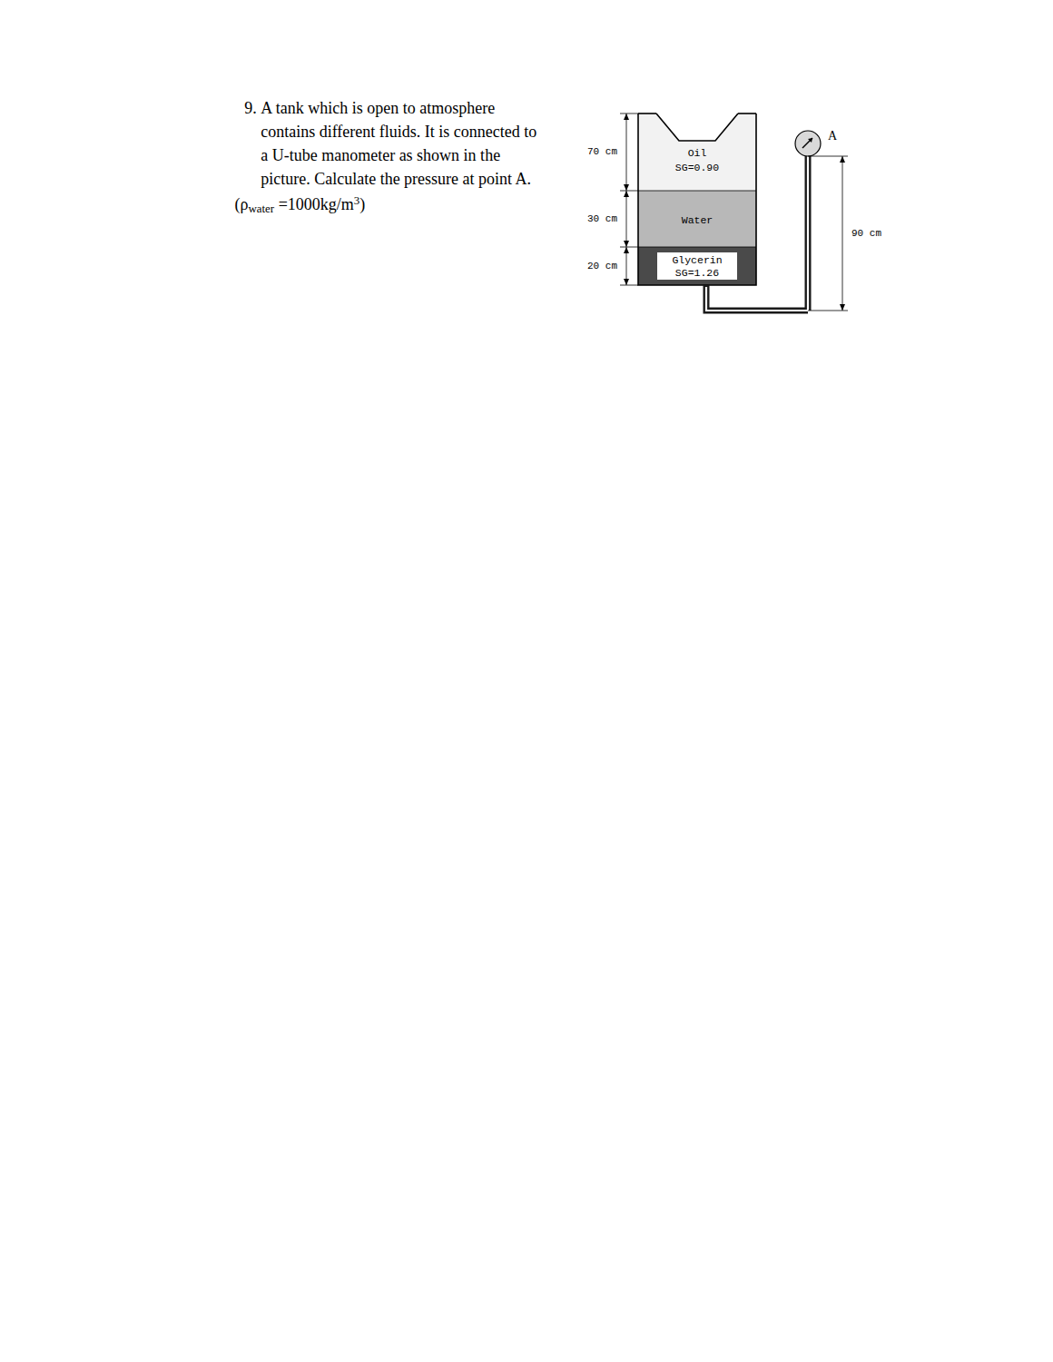A tank which is open to atmosphere contains different fluids. It is connected to a U-tube manometer as shown in the picture. Calculate the pressure at point A.
(ρwater =1000kg/m3)
Oil SG=0.90 Water Glycerin SG=1.26 A 70 cm 30 cm 20 cm 90 cm